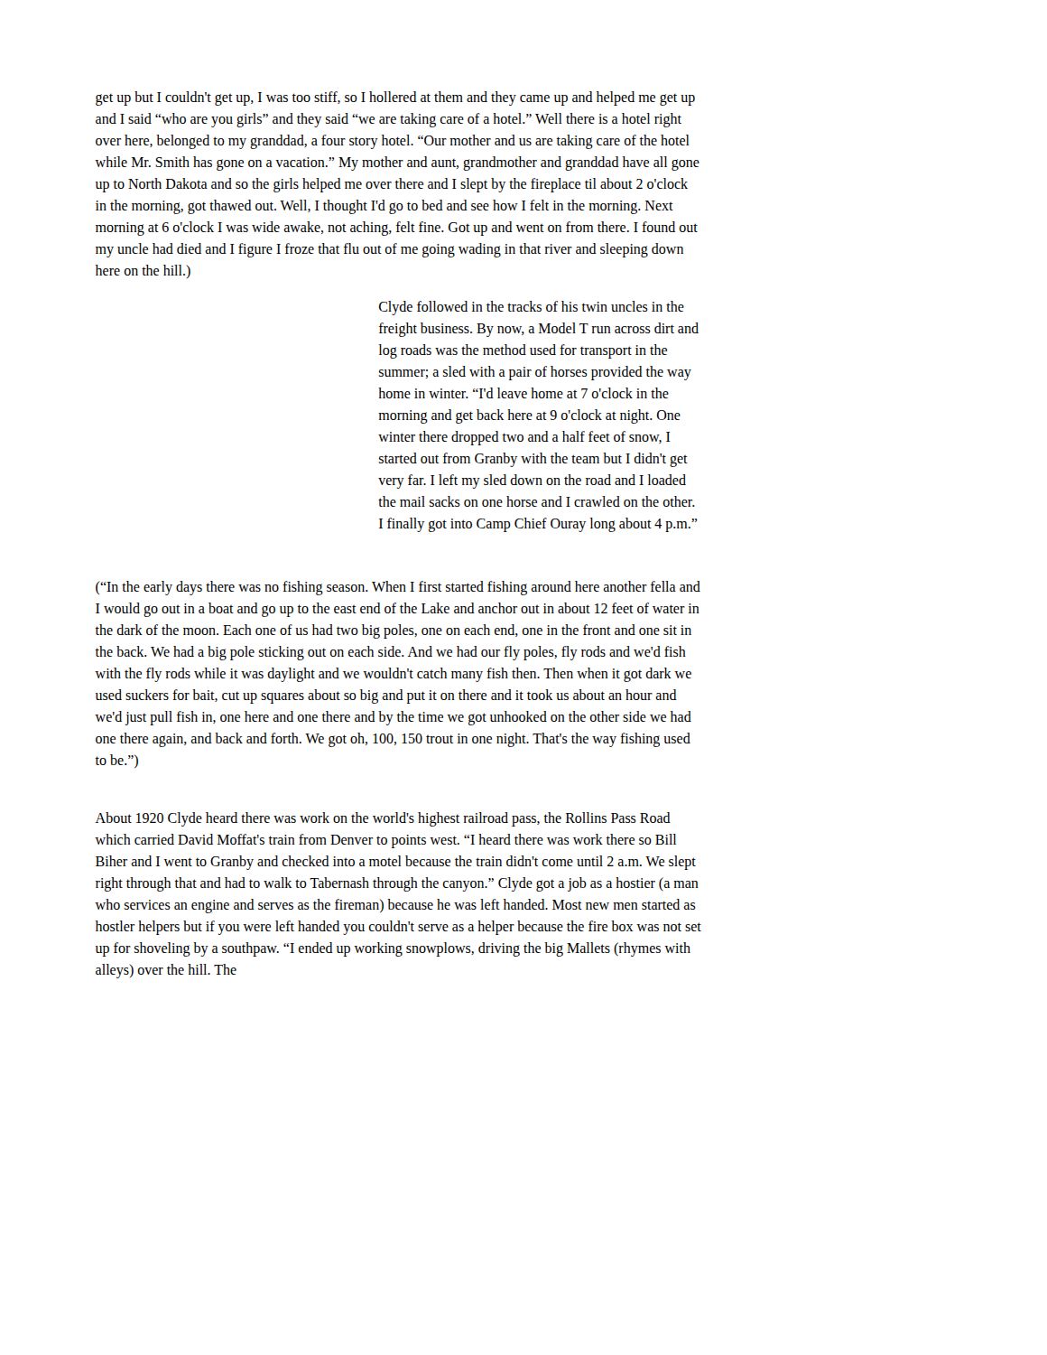get up but I couldn't get up, I was too stiff, so I hollered at them and they came up and helped me get up and I said “who are you girls” and they said “we are taking care of a hotel.” Well there is a hotel right over here, belonged to my granddad, a four story hotel. “Our mother and us are taking care of the hotel while Mr. Smith has gone on a vacation.” My mother and aunt, grandmother and granddad have all gone up to North Dakota and so the girls helped me over there and I slept by the fireplace til about 2 o'clock in the morning, got thawed out. Well, I thought I'd go to bed and see how I felt in the morning. Next morning at 6 o'clock I was wide awake, not aching, felt fine. Got up and went on from there. I found out my uncle had died and I figure I froze that flu out of me going wading in that river and sleeping down here on the hill.)
Clyde followed in the tracks of his twin uncles in the freight business. By now, a Model T run across dirt and log roads was the method used for transport in the summer; a sled with a pair of horses provided the way home in winter. “I'd leave home at 7 o'clock in the morning and get back here at 9 o'clock at night. One winter there dropped two and a half feet of snow, I started out from Granby with the team but I didn't get very far. I left my sled down on the road and I loaded the mail sacks on one horse and I crawled on the other. I finally got into Camp Chief Ouray long about 4 p.m.”
(“In the early days there was no fishing season. When I first started fishing around here another fella and I would go out in a boat and go up to the east end of the Lake and anchor out in about 12 feet of water in the dark of the moon. Each one of us had two big poles, one on each end, one in the front and one sit in the back. We had a big pole sticking out on each side. And we had our fly poles, fly rods and we'd fish with the fly rods while it was daylight and we wouldn't catch many fish then. Then when it got dark we used suckers for bait, cut up squares about so big and put it on there and it took us about an hour and we'd just pull fish in, one here and one there and by the time we got unhooked on the other side we had one there again, and back and forth. We got oh, 100, 150 trout in one night. That's the way fishing used to be.”)
About 1920 Clyde heard there was work on the world's highest railroad pass, the Rollins Pass Road which carried David Moffat's train from Denver to points west. “I heard there was work there so Bill Biher and I went to Granby and checked into a motel because the train didn't come until 2 a.m. We slept right through that and had to walk to Tabernash through the canyon.” Clyde got a job as a hostier (a man who services an engine and serves as the fireman) because he was left handed. Most new men started as hostler helpers but if you were left handed you couldn't serve as a helper because the fire box was not set up for shoveling by a southpaw. “I ended up working snowplows, driving the big Mallets (rhymes with alleys) over the hill. The